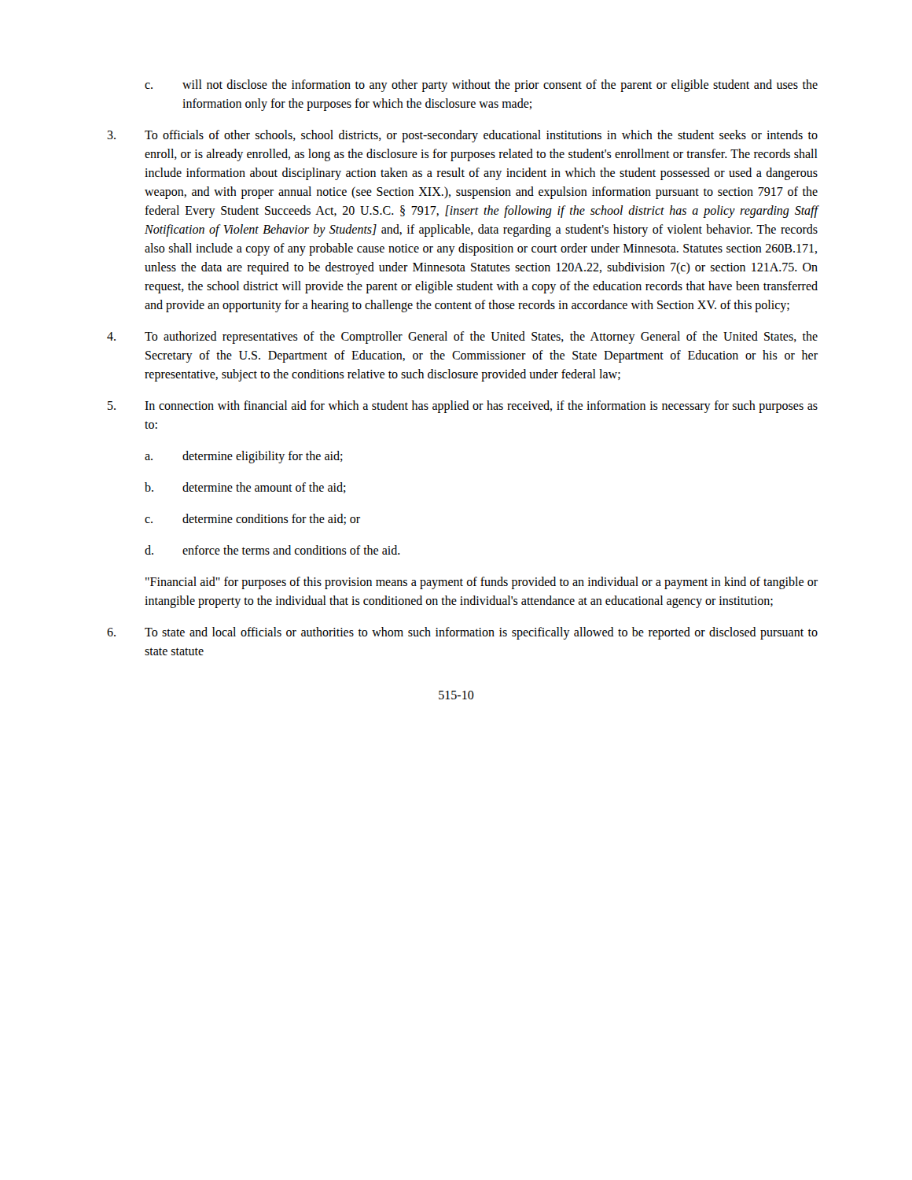c.
will not disclose the information to any other party without the prior consent of the parent or eligible student and uses the information only for the purposes for which the disclosure was made;
3.
To officials of other schools, school districts, or post-secondary educational institutions in which the student seeks or intends to enroll, or is already enrolled, as long as the disclosure is for purposes related to the student's enrollment or transfer. The records shall include information about disciplinary action taken as a result of any incident in which the student possessed or used a dangerous weapon, and with proper annual notice (see Section XIX.), suspension and expulsion information pursuant to section 7917 of the federal Every Student Succeeds Act, 20 U.S.C. § 7917, [insert the following if the school district has a policy regarding Staff Notification of Violent Behavior by Students] and, if applicable, data regarding a student's history of violent behavior. The records also shall include a copy of any probable cause notice or any disposition or court order under Minnesota. Statutes section 260B.171, unless the data are required to be destroyed under Minnesota Statutes section 120A.22, subdivision 7(c) or section 121A.75. On request, the school district will provide the parent or eligible student with a copy of the education records that have been transferred and provide an opportunity for a hearing to challenge the content of those records in accordance with Section XV. of this policy;
4.
To authorized representatives of the Comptroller General of the United States, the Attorney General of the United States, the Secretary of the U.S. Department of Education, or the Commissioner of the State Department of Education or his or her representative, subject to the conditions relative to such disclosure provided under federal law;
5.
In connection with financial aid for which a student has applied or has received, if the information is necessary for such purposes as to:
a.
determine eligibility for the aid;
b.
determine the amount of the aid;
c.
determine conditions for the aid; or
d.
enforce the terms and conditions of the aid.
"Financial aid" for purposes of this provision means a payment of funds provided to an individual or a payment in kind of tangible or intangible property to the individual that is conditioned on the individual's attendance at an educational agency or institution;
6.
To state and local officials or authorities to whom such information is specifically allowed to be reported or disclosed pursuant to state statute
515-10